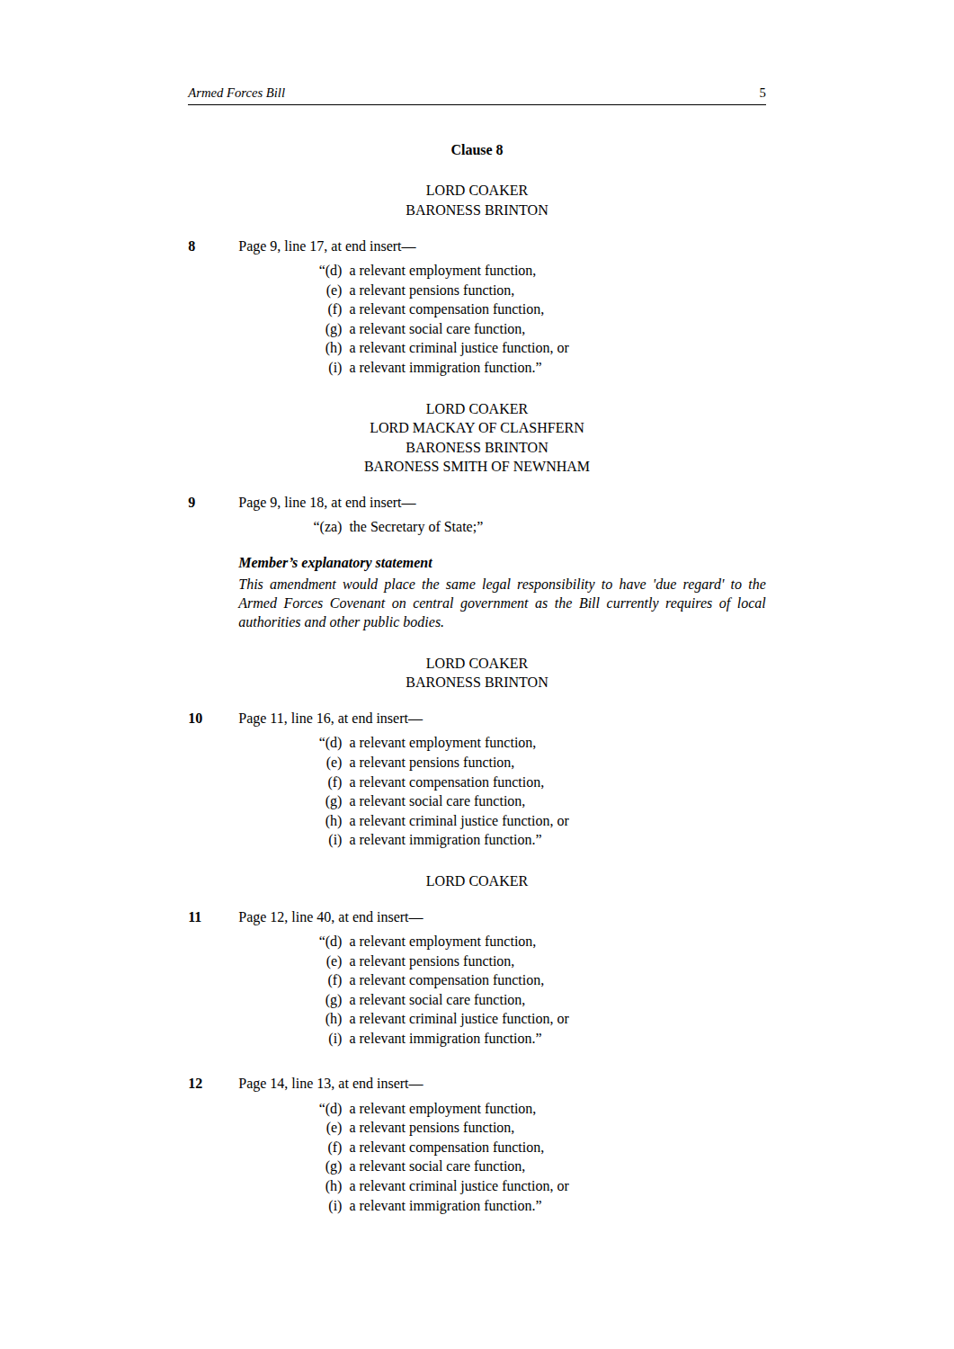Armed Forces Bill 5
Clause 8
LORD COAKER
BARONESS BRINTON
8
Page 9, line 17, at end insert—
“(d) a relevant employment function,
(e) a relevant pensions function,
(f) a relevant compensation function,
(g) a relevant social care function,
(h) a relevant criminal justice function, or
(i) a relevant immigration function.”
LORD COAKER
LORD MACKAY OF CLASHFERN
BARONESS BRINTON
BARONESS SMITH OF NEWNHAM
9
Page 9, line 18, at end insert—
“(za) the Secretary of State;”
Member’s explanatory statement
This amendment would place the same legal responsibility to have 'due regard' to the Armed Forces Covenant on central government as the Bill currently requires of local authorities and other public bodies.
LORD COAKER
BARONESS BRINTON
10
Page 11, line 16, at end insert—
“(d) a relevant employment function,
(e) a relevant pensions function,
(f) a relevant compensation function,
(g) a relevant social care function,
(h) a relevant criminal justice function, or
(i) a relevant immigration function.”
LORD COAKER
11
Page 12, line 40, at end insert—
“(d) a relevant employment function,
(e) a relevant pensions function,
(f) a relevant compensation function,
(g) a relevant social care function,
(h) a relevant criminal justice function, or
(i) a relevant immigration function.”
12
Page 14, line 13, at end insert—
“(d) a relevant employment function,
(e) a relevant pensions function,
(f) a relevant compensation function,
(g) a relevant social care function,
(h) a relevant criminal justice function, or
(i) a relevant immigration function.”